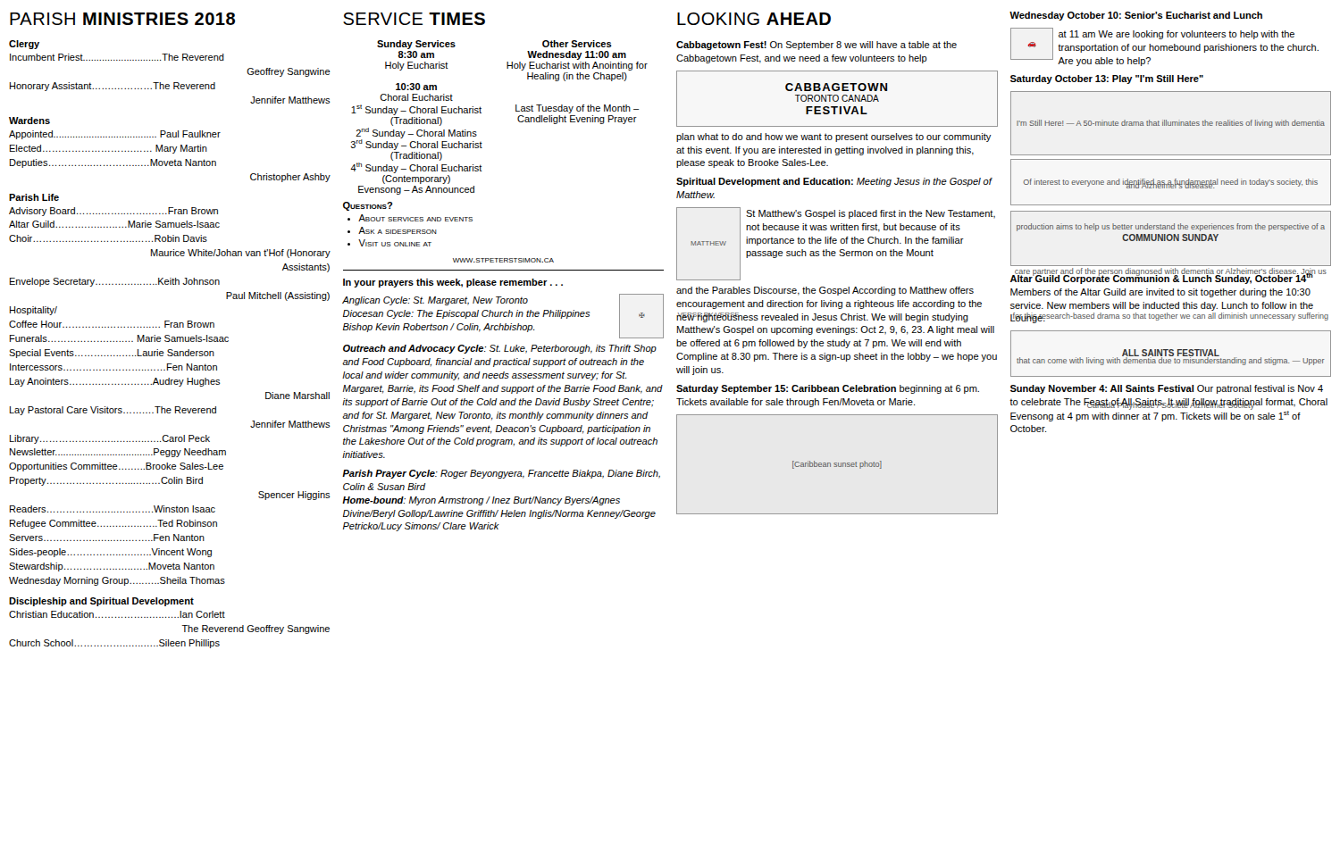PARISH MINISTRIES 2018
Clergy
Incumbent Priest.............................The Reverend
Geoffrey Sangwine Honorary Assistant…….…………The Reverend
Jennifer Matthews
Wardens
Appointed...................................... Paul Faulkner
Elected……………………….…… Mary Martin
Deputies…………..…………...…Moveta Nanton
Christopher Ashby
Parish Life
Advisory Board……..……..…….……Fran Brown
Altar Guild……….…..…..…Marie Samuels-Isaac
Choir……….…..……………..……Robin Davis
Maurice White/Johan van t'Hof (Honorary Assistants) Envelope Secretary……….…..…..Keith Johnson
Paul Mitchell (Assisting) Hospitality/
Coffee Hour…………..…………..… Fran Brown
Funerals……………….…..… Marie Samuels-Isaac
Special Events……….…..…..Laurie Sanderson
Intercessors……………………..……Fen Nanton
Lay Anointers……….…………….Audrey Hughes
Diane Marshall Lay Pastoral Care Visitors…….…The Reverend
Jennifer Matthews Library……………….…..…..…..…..Carol Peck
Newsletter....................................Peggy Needham
Opportunities Committee….…..Brooke Sales-Lee
Property……………………....…..…Colin Bird
Spencer Higgins Readers……………..…..…..…….Winston Isaac
Refugee Committee…..…..…..…..Ted Robinson
Servers……………..…..…..……..Fen Nanton
Sides-people……………..…..…..Vincent Wong
Stewardship……………..…..…..Moveta Nanton
Wednesday Morning Group…..…..Sheila Thomas
Discipleship and Spiritual Development
Christian Education……………..…..…..Ian Corlett
The Reverend Geoffrey Sangwine Church School……………..…..…..Sileen Phillips
SERVICE TIMES
| Sunday Services | Other Services |
| 8:30 am Holy Eucharist | Wednesday 11:00 am Holy Eucharist with Anointing for Healing (in the Chapel) |
| 10:30 am Choral Eucharist | |
| 1 st Sunday – Choral Eucharist (Traditional) | Last Tuesday of the Month – Candlelight Evening Prayer |
| 2 nd Sunday – Choral Matins | |
| 3 rd Sunday – Choral Eucharist (Traditional) | |
| 4 th Sunday – Choral Eucharist (Contemporary) | |
| Evensong – As Announced | |
Questions?
About services and events
Ask a sidesperson
Visit us online at
www.stpeterstsimon.ca
In your prayers this week, please remember . . .
✠
Anglican Cycle: St. Margaret, New Toronto
Diocesan Cycle: The Episcopal Church in the Philippines
Bishop Kevin Robertson / Colin, Archbishop.
Outreach and Advocacy Cycle: St. Luke, Peterborough, its Thrift Shop and Food Cupboard, financial and practical support of outreach in the local and wider community, and needs assessment survey; for St. Margaret, Barrie, its Food Shelf and support of the Barrie Food Bank, and its support of Barrie Out of the Cold and the David Busby Street Centre; and for St. Margaret, New Toronto, its monthly community dinners and Christmas "Among Friends" event, Deacon's Cupboard, participation in the Lakeshore Out of the Cold program, and its support of local outreach initiatives.
Parish Prayer Cycle: Roger Beyongyera, Francette Biakpa, Diane Birch, Colin & Susan Bird
Home-bound: Myron Armstrong / Inez Burt/Nancy Byers/Agnes Divine/Beryl Gollop/Lawrine Griffith/ Helen Inglis/Norma Kenney/George Petricko/Lucy Simons/ Clare Warick
LOOKING AHEAD
Cabbagetown Fest! On September 8 we will have a table at the Cabbagetown Fest, and we need a few volunteers to help
CABBAGETOWN
TORONTO CANADA
FESTIVAL
plan what to do and how we want to present ourselves to our community at this event. If you are interested in getting involved in planning this, please speak to Brooke Sales-Lee.
Spiritual Development and Education: Meeting Jesus in the Gospel of Matthew.
MATTHEW
VERSE BY VERSE
St Matthew's Gospel is placed first in the New Testament, not because it was written first, but because of its importance to the life of the Church. In the familiar passage such as the Sermon on the Mount
and the Parables Discourse, the Gospel According to Matthew offers encouragement and direction for living a righteous life according to the new righteousness revealed in Jesus Christ. We will begin studying Matthew's Gospel on upcoming evenings: Oct 2, 9, 6, 23. A light meal will be offered at 6 pm followed by the study at 7 pm. We will end with Compline at 8.30 pm. There is a sign-up sheet in the lobby – we hope you will join us.
Saturday September 15: Caribbean Celebration beginning at 6 pm. Tickets available for sale through Fen/Moveta or Marie.
[Caribbean sunset photo]
Wednesday October 10: Senior's Eucharist and Lunch
🚗
at 11 am We are looking for volunteers to help with the transportation of our homebound parishioners to the church. Are you able to help?
Saturday October 13: Play "I'm Still Here"
I'm Still Here! — A 50-minute drama that illuminates the realities of living with dementia and Alzheimer's disease.
Of interest to everyone and identified as a fundamental need in today's society, this production aims to help us better understand the experiences from the perspective of a care partner and of the person diagnosed with dementia or Alzheimer's disease. Join us for this research-based drama so that together we can all diminish unnecessary suffering that can come with living with dementia due to misunderstanding and stigma. — Upper Canada Playhouse / Société Alzheimer Society
COMMUNION SUNDAY
Altar Guild Corporate Communion & Lunch Sunday, October 14th Members of the Altar Guild are invited to sit together during the 10:30 service. New members will be inducted this day. Lunch to follow in the Lounge.
ALL SAINTS FESTIVAL
Sunday November 4: All Saints Festival Our patronal festival is Nov 4 to celebrate The Feast of All Saints. It will follow traditional format, Choral Evensong at 4 pm with dinner at 7 pm. Tickets will be on sale 1st of October.